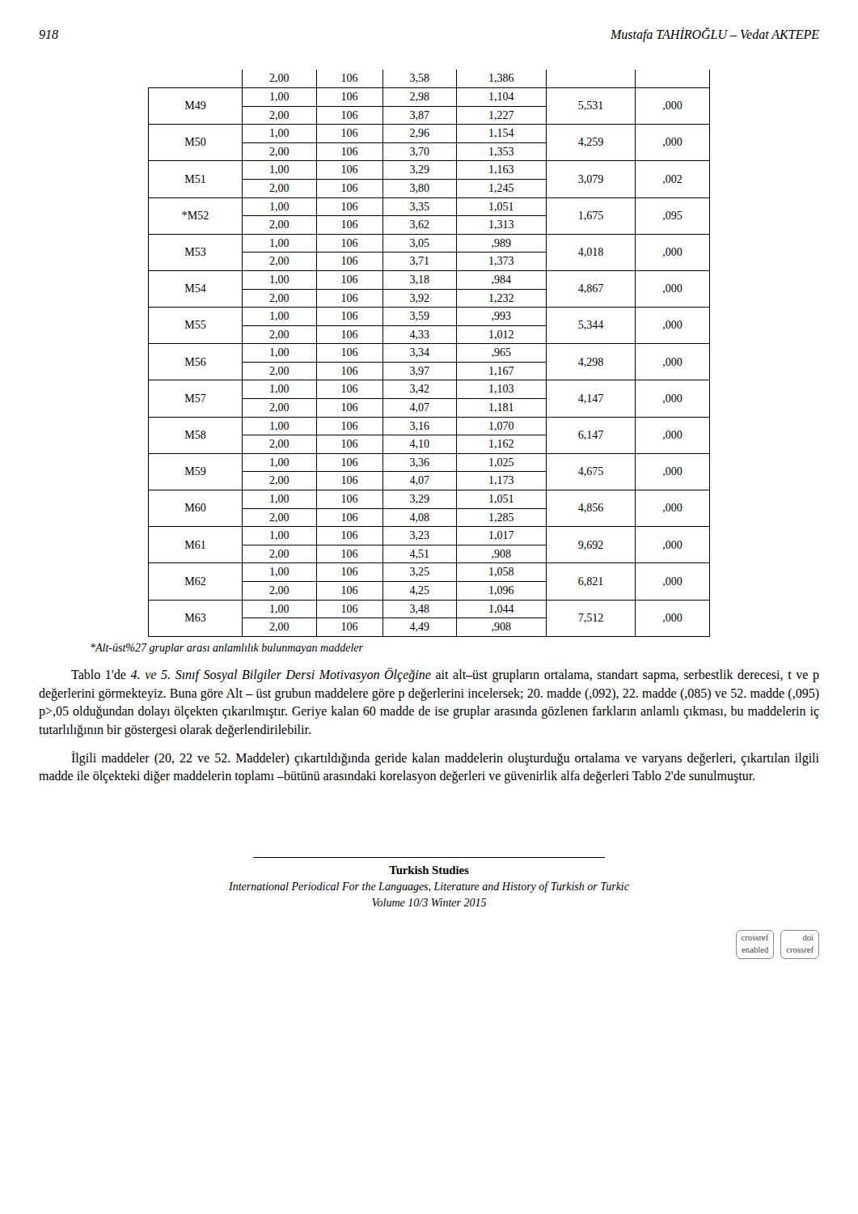918 Mustafa TAHİROĞLU – Vedat AKTEPE
| | 2,00 | 106 | 3,58 | 1,386 | | |
| M49 | 1,00 | 106 | 2,98 | 1,104 | 5,531 | ,000 |
| 2,00 | 106 | 3,87 | 1,227 |
| M50 | 1,00 | 106 | 2,96 | 1,154 | 4,259 | ,000 |
| 2,00 | 106 | 3,70 | 1,353 |
| M51 | 1,00 | 106 | 3,29 | 1,163 | 3,079 | ,002 |
| 2,00 | 106 | 3,80 | 1,245 |
| *M52 | 1,00 | 106 | 3,35 | 1,051 | 1,675 | ,095 |
| 2,00 | 106 | 3,62 | 1,313 |
| M53 | 1,00 | 106 | 3,05 | ,989 | 4,018 | ,000 |
| 2,00 | 106 | 3,71 | 1,373 |
| M54 | 1,00 | 106 | 3,18 | ,984 | 4,867 | ,000 |
| 2,00 | 106 | 3,92 | 1,232 |
| M55 | 1,00 | 106 | 3,59 | ,993 | 5,344 | ,000 |
| 2,00 | 106 | 4,33 | 1,012 |
| M56 | 1,00 | 106 | 3,34 | ,965 | 4,298 | ,000 |
| 2,00 | 106 | 3,97 | 1,167 |
| M57 | 1,00 | 106 | 3,42 | 1,103 | 4,147 | ,000 |
| 2,00 | 106 | 4,07 | 1,181 |
| M58 | 1,00 | 106 | 3,16 | 1,070 | 6,147 | ,000 |
| 2,00 | 106 | 4,10 | 1,162 |
| M59 | 1,00 | 106 | 3,36 | 1,025 | 4,675 | ,000 |
| 2,00 | 106 | 4,07 | 1,173 |
| M60 | 1,00 | 106 | 3,29 | 1,051 | 4,856 | ,000 |
| 2,00 | 106 | 4,08 | 1,285 |
| M61 | 1,00 | 106 | 3,23 | 1,017 | 9,692 | ,000 |
| 2,00 | 106 | 4,51 | ,908 |
| M62 | 1,00 | 106 | 3,25 | 1,058 | 6,821 | ,000 |
| 2,00 | 106 | 4,25 | 1,096 |
| M63 | 1,00 | 106 | 3,48 | 1,044 | 7,512 | ,000 |
| 2,00 | 106 | 4,49 | ,908 |
*Alt-üst%27 gruplar arası anlamlılık bulunmayan maddeler
Tablo 1'de 4. ve 5. Sınıf Sosyal Bilgiler Dersi Motivasyon Ölçeğine ait alt–üst grupların ortalama, standart sapma, serbestlik derecesi, t ve p değerlerini görmekteyiz. Buna göre Alt – üst grubun maddelere göre p değerlerini incelersek; 20. madde (,092), 22. madde (,085) ve 52. madde (,095) p>,05 olduğundan dolayı ölçekten çıkarılmıştır. Geriye kalan 60 madde de ise gruplar arasında gözlenen farkların anlamlı çıkması, bu maddelerin iç tutarlılığının bir göstergesi olarak değerlendirilebilir.
İlgili maddeler (20, 22 ve 52. Maddeler) çıkartıldığında geride kalan maddelerin oluşturduğu ortalama ve varyans değerleri, çıkartılan ilgili madde ile ölçekteki diğer maddelerin toplamı –bütünü arasındaki korelasyon değerleri ve güvenirlik alfa değerleri Tablo 2'de sunulmuştur.
Turkish Studies
International Periodical For the Languages, Literature and History of Turkish or Turkic
Volume 10/3 Winter 2015
crossref
enabled doi
crossref